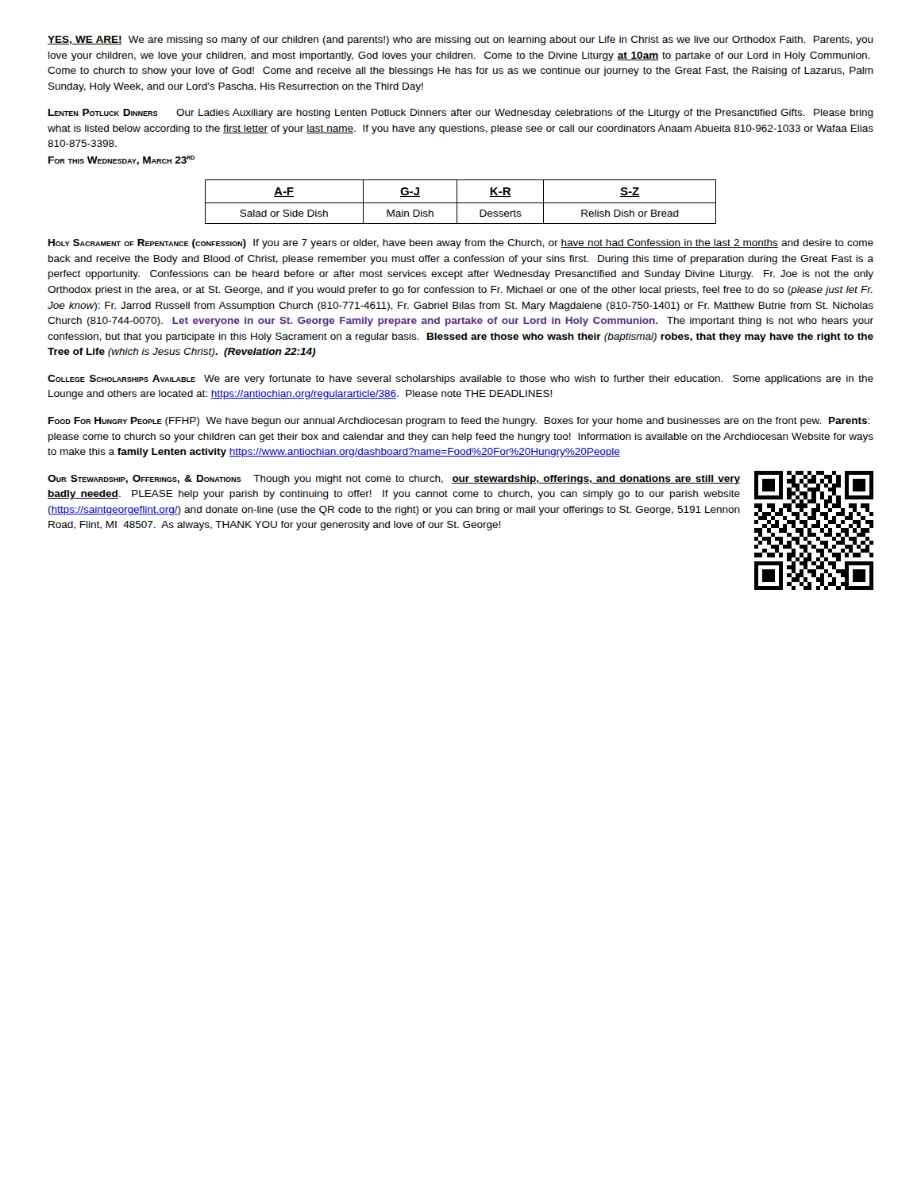YES, WE ARE! We are missing so many of our children (and parents!) who are missing out on learning about our Life in Christ as we live our Orthodox Faith. Parents, you love your children, we love your children, and most importantly, God loves your children. Come to the Divine Liturgy at 10am to partake of our Lord in Holy Communion. Come to church to show your love of God! Come and receive all the blessings He has for us as we continue our journey to the Great Fast, the Raising of Lazarus, Palm Sunday, Holy Week, and our Lord's Pascha, His Resurrection on the Third Day!
Lenten Potluck Dinners Our Ladies Auxiliary are hosting Lenten Potluck Dinners after our Wednesday celebrations of the Liturgy of the Presanctified Gifts. Please bring what is listed below according to the first letter of your last name. If you have any questions, please see or call our coordinators Anaam Abueita 810-962-1033 or Wafaa Elias 810-875-3398.
For this Wednesday, March 23rd
| A-F | G-J | K-R | S-Z |
| --- | --- | --- | --- |
| Salad or Side Dish | Main Dish | Desserts | Relish Dish or Bread |
Holy Sacrament of Repentance (confession) If you are 7 years or older, have been away from the Church, or have not had Confession in the last 2 months and desire to come back and receive the Body and Blood of Christ, please remember you must offer a confession of your sins first. During this time of preparation during the Great Fast is a perfect opportunity. Confessions can be heard before or after most services except after Wednesday Presanctified and Sunday Divine Liturgy. Fr. Joe is not the only Orthodox priest in the area, or at St. George, and if you would prefer to go for confession to Fr. Michael or one of the other local priests, feel free to do so (please just let Fr. Joe know): Fr. Jarrod Russell from Assumption Church (810-771-4611), Fr. Gabriel Bilas from St. Mary Magdalene (810-750-1401) or Fr. Matthew Butrie from St. Nicholas Church (810-744-0070). Let everyone in our St. George Family prepare and partake of our Lord in Holy Communion. The important thing is not who hears your confession, but that you participate in this Holy Sacrament on a regular basis. Blessed are those who wash their (baptismal) robes, that they may have the right to the Tree of Life (which is Jesus Christ). (Revelation 22:14)
College Scholarships Available We are very fortunate to have several scholarships available to those who wish to further their education. Some applications are in the Lounge and others are located at: https://antiochian.org/regulararticle/386. Please note THE DEADLINES!
Food For Hungry People (FFHP) We have begun our annual Archdiocesan program to feed the hungry. Boxes for your home and businesses are on the front pew. Parents: please come to church so your children can get their box and calendar and they can help feed the hungry too! Information is available on the Archdiocesan Website for ways to make this a family Lenten activity https://www.antiochian.org/dashboard?name=Food%20For%20Hungry%20People
Our Stewardship, Offerings, & Donations Though you might not come to church, our stewardship, offerings, and donations are still very badly needed. PLEASE help your parish by continuing to offer! If you cannot come to church, you can simply go to our parish website (https://saintgeorgeflint.org/) and donate on-line (use the QR code to the right) or you can bring or mail your offerings to St. George, 5191 Lennon Road, Flint, MI 48507. As always, THANK YOU for your generosity and love of our St. George!